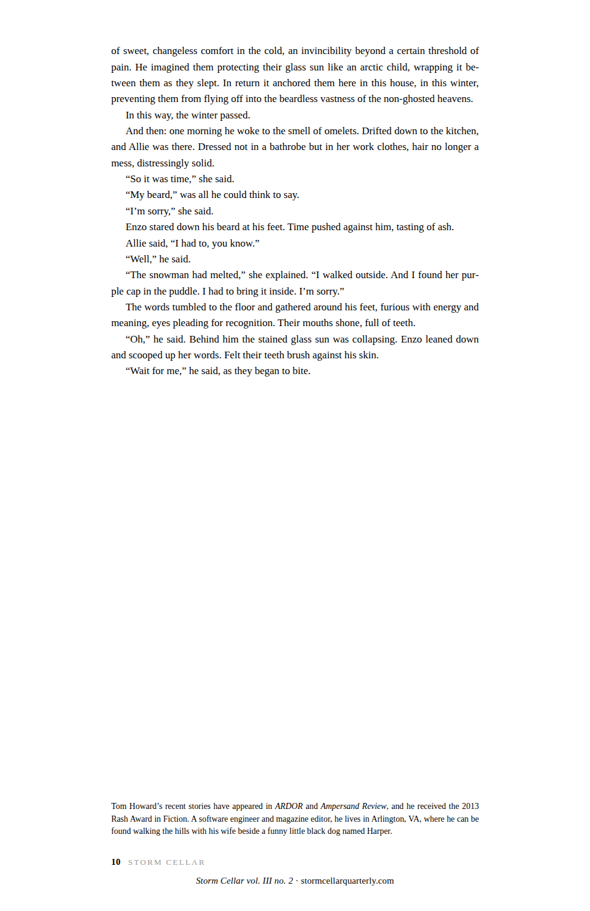of sweet, changeless comfort in the cold, an invincibility beyond a certain threshold of pain. He imagined them protecting their glass sun like an arctic child, wrapping it between them as they slept. In return it anchored them here in this house, in this winter, preventing them from flying off into the beardless vastness of the non-ghosted heavens.
In this way, the winter passed.
And then: one morning he woke to the smell of omelets. Drifted down to the kitchen, and Allie was there. Dressed not in a bathrobe but in her work clothes, hair no longer a mess, distressingly solid.
“So it was time,” she said.
“My beard,” was all he could think to say.
“I’m sorry,” she said.
Enzo stared down his beard at his feet. Time pushed against him, tasting of ash.
Allie said, “I had to, you know.”
“Well,” he said.
“The snowman had melted,” she explained. “I walked outside. And I found her purple cap in the puddle. I had to bring it inside. I’m sorry.”
The words tumbled to the floor and gathered around his feet, furious with energy and meaning, eyes pleading for recognition. Their mouths shone, full of teeth.
“Oh,” he said. Behind him the stained glass sun was collapsing. Enzo leaned down and scooped up her words. Felt their teeth brush against his skin.
“Wait for me,” he said, as they began to bite.
Tom Howard’s recent stories have appeared in ARDOR and Ampersand Review, and he received the 2013 Rash Award in Fiction. A software engineer and magazine editor, he lives in Arlington, VA, where he can be found walking the hills with his wife beside a funny little black dog named Harper.
10 Storm Cellar
Storm Cellar vol. III no. 2 · stormcellarquarterly.com